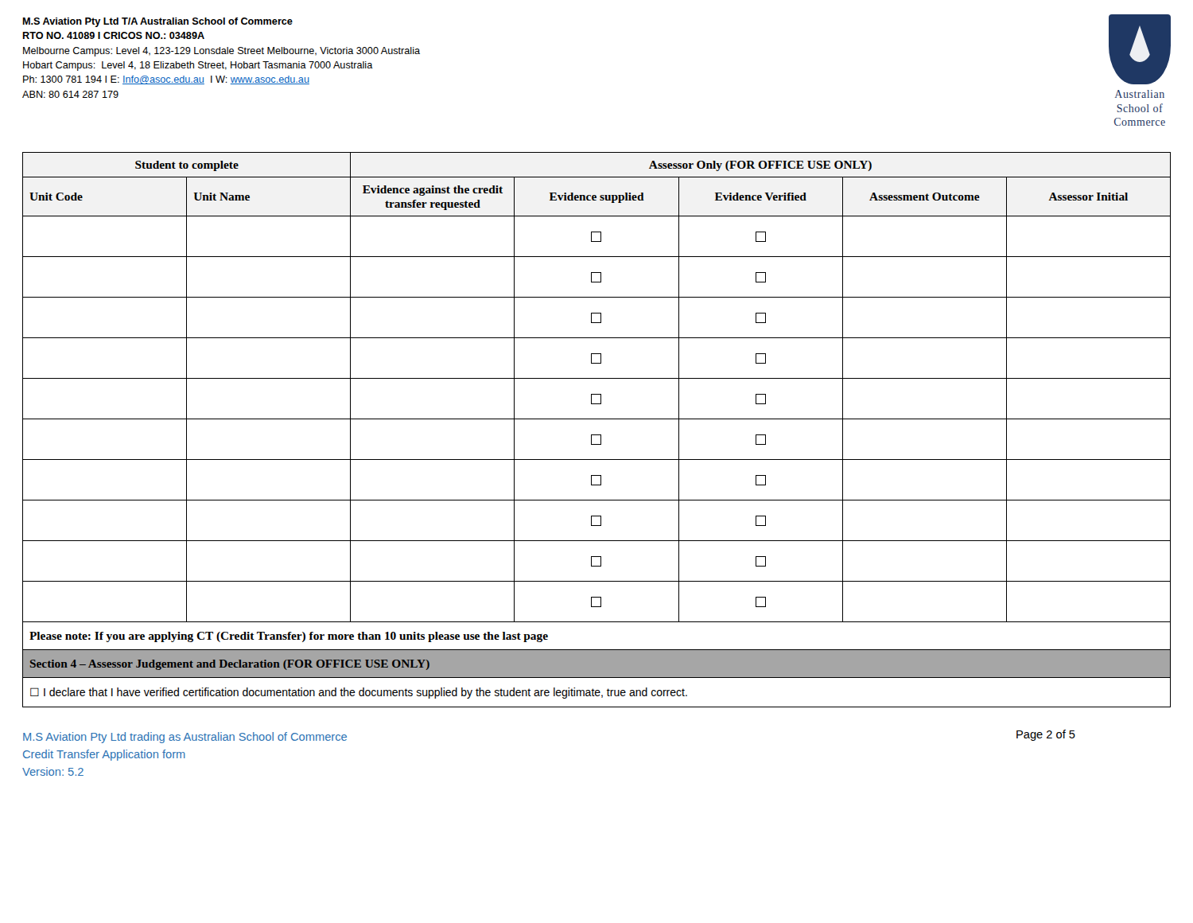M.S Aviation Pty Ltd T/A Australian School of Commerce
RTO NO. 41089 I CRICOS NO.: 03489A
Melbourne Campus: Level 4, 123-129 Lonsdale Street Melbourne, Victoria 3000 Australia
Hobart Campus: Level 4, 18 Elizabeth Street, Hobart Tasmania 7000 Australia
Ph: 1300 781 194 I E: Info@asoc.edu.au I W: www.asoc.edu.au
ABN: 80 614 287 179
Australian
School of
Commerce
| Student to complete | Assessor Only (FOR OFFICE USE ONLY) |
| --- | --- |
| Unit Code | Unit Name | Evidence against the credit transfer requested | Evidence supplied | Evidence Verified | Assessment Outcome | Assessor Initial |
| Please note: If you are applying CT (Credit Transfer) for more than 10 units please use the last page |
| Section 4 – Assessor Judgement and Declaration (FOR OFFICE USE ONLY) |
| ☐ I declare that I have verified certification documentation and the documents supplied by the student are legitimate, true and correct. |
M.S Aviation Pty Ltd trading as Australian School of Commerce
Credit Transfer Application form
Version: 5.2
Page 2 of 5